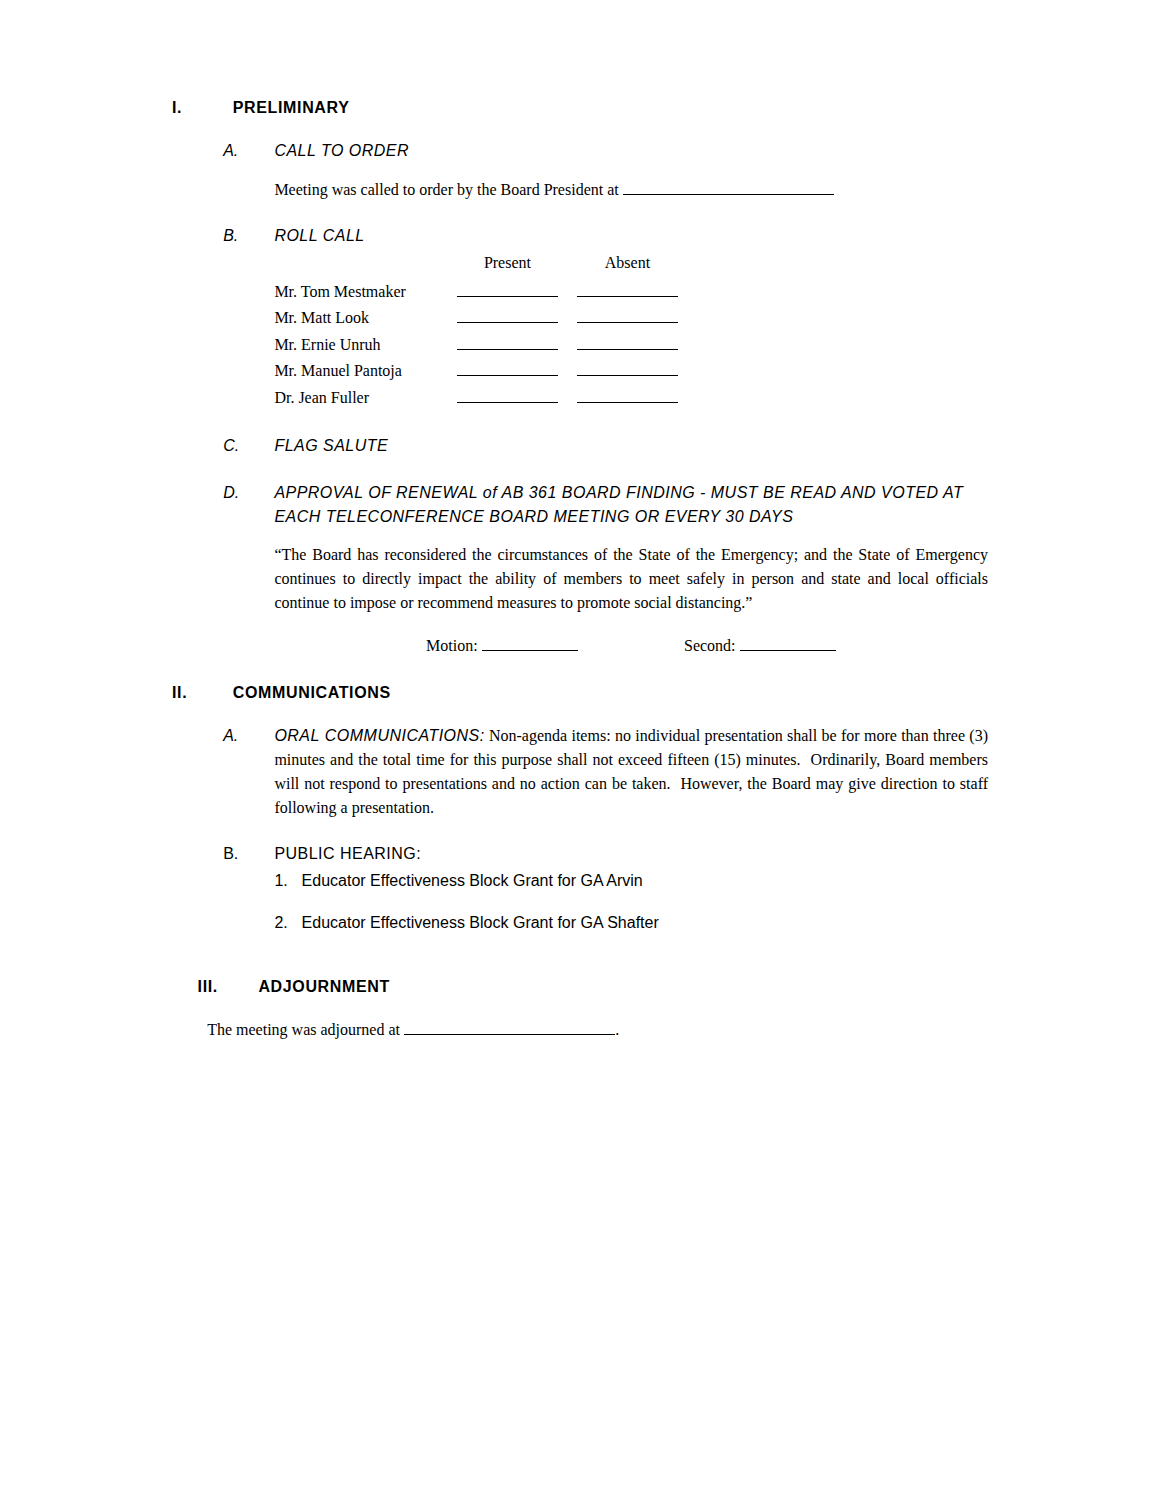I.
PRELIMINARY
A.
CALL TO ORDER
Meeting was called to order by the Board President at
B.
ROLL CALL
| | Present | Absent |
| Mr. Tom Mestmaker | | |
| Mr. Matt Look | | |
| Mr. Ernie Unruh | | |
| Mr. Manuel Pantoja | | |
| Dr. Jean Fuller | | |
C.
FLAG SALUTE
D.
APPROVAL OF RENEWAL of AB 361 BOARD FINDING - MUST BE READ AND VOTED AT EACH TELECONFERENCE BOARD MEETING OR EVERY 30 DAYS
“The Board has reconsidered the circumstances of the State of the Emergency; and the State of Emergency continues to directly impact the ability of members to meet safely in person and state and local officials continue to impose or recommend measures to promote social distancing.”
Motion: Second:
II.
COMMUNICATIONS
A.
ORAL COMMUNICATIONS: Non-agenda items: no individual presentation shall be for more than three (3) minutes and the total time for this purpose shall not exceed fifteen (15) minutes. Ordinarily, Board members will not respond to presentations and no action can be taken. However, the Board may give direction to staff following a presentation.
B.
PUBLIC HEARING:
1.
Educator Effectiveness Block Grant for GA Arvin
2.
Educator Effectiveness Block Grant for GA Shafter
III.
ADJOURNMENT
The meeting was adjourned at .